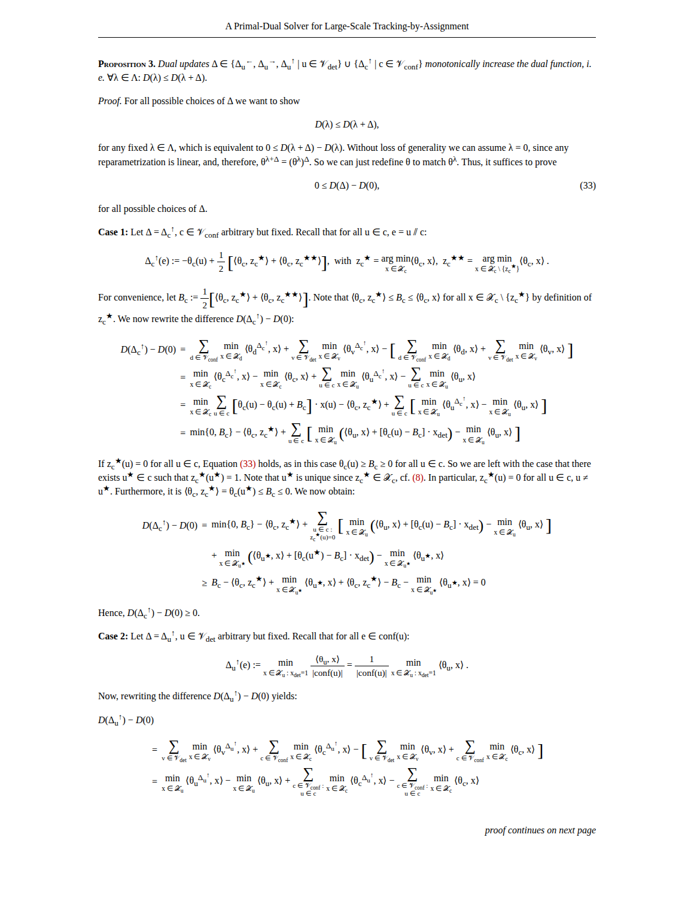A Primal-Dual Solver for Large-Scale Tracking-by-Assignment
Proposition 3. Dual updates Δ ∈ {Δu←, Δu→, Δu↑ | u ∈ 𝒱det} ∪ {Δc↑ | c ∈ 𝒱conf} monotonically increase the dual function, i. e. ∀λ ∈ Λ: D(λ) ≤ D(λ + Δ).
Proof. For all possible choices of Δ we want to show
D(λ) ≤ D(λ + Δ),
for any fixed λ ∈ Λ, which is equivalent to 0 ≤ D(λ + Δ) − D(λ). Without loss of generality we can assume λ = 0, since any reparametrization is linear, and, therefore, θλ+Δ = (θλ)Δ. So we can just redefine θ to match θλ. Thus, it suffices to prove
0 ≤ D(Δ) − D(0),
(33)
for all possible choices of Δ.
Case 1: Let Δ = Δc↑, c ∈ 𝒱conf arbitrary but fixed. Recall that for all u ∈ c, e = u ⫽ c:
Δc↑(e) := −θc(u) + 12 [⟨θc, zc★⟩ + ⟨θc, zc★★⟩], with zc★ = arg min x ∈ 𝒳c⟨θc, x⟩, zc★★ = arg min x ∈ 𝒳c \ {zc★}⟨θc, x⟩ .
For convenience, let Bc := 12[⟨θc, zc★⟩ + ⟨θc, zc★★⟩]. Note that ⟨θc, zc★⟩ ≤ Bc ≤ ⟨θc, x⟩ for all x ∈ 𝒳c \ {zc★} by definition of zc★. We now rewrite the difference D(Δc↑) − D(0):
| D (Δ c ↑ ) − D (0) | = | ∑ d ∈ 𝒱 conf min x ∈ 𝒳 d ⟨θ d Δ c ↑ , x⟩ + ∑ v ∈ 𝒱 det min x ∈ 𝒳 v ⟨θ v Δ c ↑ , x⟩ − [ ∑ d ∈ 𝒱 conf min x ∈ 𝒳 d ⟨θ d , x⟩ + ∑ v ∈ 𝒱 det min x ∈ 𝒳 v ⟨θ v , x⟩ ] |
| | = | min x ∈ 𝒳 c ⟨θ c Δ c ↑ , x⟩ − min x ∈ 𝒳 c ⟨θ c , x⟩ + ∑ u ∈ c min x ∈ 𝒳 u ⟨θ u Δ c ↑ , x⟩ − ∑ u ∈ c min x ∈ 𝒳 u ⟨θ u , x⟩ |
| | = | min x ∈ 𝒳 c ∑ u ∈ c [ θ c (u) − θ c (u) + B c ] · x(u) − ⟨θ c , z c ★ ⟩ + ∑ u ∈ c [ min x ∈ 𝒳 u ⟨θ u Δ c ↑ , x⟩ − min x ∈ 𝒳 u ⟨θ u , x⟩ ] |
| | = | min{0, B c } − ⟨θ c , z c ★ ⟩ + ∑ u ∈ c [ min x ∈ 𝒳 u ( ⟨θ u , x⟩ + [θ c (u) − B c ] · x det ) − min x ∈ 𝒳 u ⟨θ u , x⟩ ] |
If zc★(u) = 0 for all u ∈ c, Equation (33) holds, as in this case θc(u) ≥ Bc ≥ 0 for all u ∈ c. So we are left with the case that there exists u★ ∈ c such that zc★(u★) = 1. Note that u★ is unique since zc★ ∈ 𝒳c, cf. (8). In particular, zc★(u) = 0 for all u ∈ c, u ≠ u★. Furthermore, it is ⟨θc, zc★⟩ = θc(u★) ≤ Bc ≤ 0. We now obtain:
| D (Δ c ↑ ) − D (0) | = | min{0, B c } − ⟨θ c , z c ★ ⟩ + ∑ u ∈ c : z c ★ (u)=0 [ min x ∈ 𝒳 u ( ⟨θ u , x⟩ + [θ c (u) − B c ] · x det ) − min x ∈ 𝒳 u ⟨θ u , x⟩ ] |
| | | + min x ∈ 𝒳 u ★ ( ⟨θ u ★ , x⟩ + [θ c (u ★ ) − B c ] · x det ) − min x ∈ 𝒳 u ★ ⟨θ u ★ , x⟩ |
| | ≥ | B c − ⟨θ c , z c ★ ⟩ + min x ∈ 𝒳 u ★ ⟨θ u ★ , x⟩ + ⟨θ c , z c ★ ⟩ − B c − min x ∈ 𝒳 u ★ ⟨θ u ★ , x⟩ = 0 |
Hence, D(Δc↑) − D(0) ≥ 0.
Case 2: Let Δ = Δu↑, u ∈ 𝒱det arbitrary but fixed. Recall that for all e ∈ conf(u):
Δu↑(e) := min x ∈ 𝒳u : xdet=1 ⟨θu, x⟩|conf(u)| = 1|conf(u)| min x ∈ 𝒳u : xdet=1 ⟨θu, x⟩ .
Now, rewriting the difference D(Δu↑) − D(0) yields:
D(Δu↑) − D(0)
| = | ∑ v ∈ 𝒱 det min x ∈ 𝒳 v ⟨θ v Δ u ↑ , x⟩ + ∑ c ∈ 𝒱 conf min x ∈ 𝒳 c ⟨θ c Δ u ↑ , x⟩ − [ ∑ v ∈ 𝒱 det min x ∈ 𝒳 v ⟨θ v , x⟩ + ∑ c ∈ 𝒱 conf min x ∈ 𝒳 c ⟨θ c , x⟩ ] |
| = | min x ∈ 𝒳 u ⟨θ u Δ u ↑ , x⟩ − min x ∈ 𝒳 u ⟨θ u , x⟩ + ∑ c ∈ 𝒱 conf : u ∈ c min x ∈ 𝒳 c ⟨θ c Δ u ↑ , x⟩ − ∑ c ∈ 𝒱 conf : u ∈ c min x ∈ 𝒳 c ⟨θ c , x⟩ |
proof continues on next page